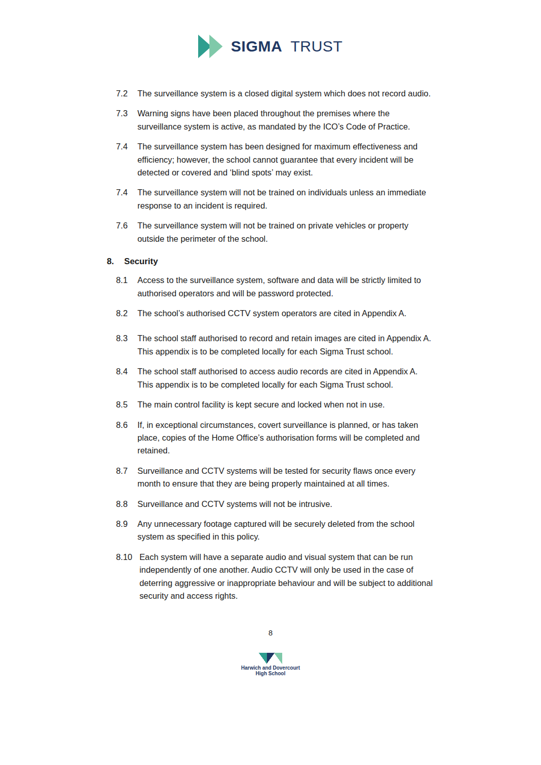SIGMA TRUST
7.2
The surveillance system is a closed digital system which does not record audio.
7.3
Warning signs have been placed throughout the premises where the surveillance system is active, as mandated by the ICO’s Code of Practice.
7.4
The surveillance system has been designed for maximum effectiveness and efficiency; however, the school cannot guarantee that every incident will be detected or covered and ‘blind spots’ may exist.
7.4
The surveillance system will not be trained on individuals unless an immediate response to an incident is required.
7.6
The surveillance system will not be trained on private vehicles or property outside the perimeter of the school.
8. Security
8.1
Access to the surveillance system, software and data will be strictly limited to authorised operators and will be password protected.
8.2
The school’s authorised CCTV system operators are cited in Appendix A.
8.3
The school staff authorised to record and retain images are cited in Appendix A. This appendix is to be completed locally for each Sigma Trust school.
8.4
The school staff authorised to access audio records are cited in Appendix A. This appendix is to be completed locally for each Sigma Trust school.
8.5
The main control facility is kept secure and locked when not in use.
8.6
If, in exceptional circumstances, covert surveillance is planned, or has taken place, copies of the Home Office’s authorisation forms will be completed and retained.
8.7
Surveillance and CCTV systems will be tested for security flaws once every month to ensure that they are being properly maintained at all times.
8.8
Surveillance and CCTV systems will not be intrusive.
8.9
Any unnecessary footage captured will be securely deleted from the school system as specified in this policy.
8.10
Each system will have a separate audio and visual system that can be run independently of one another. Audio CCTV will only be used in the case of deterring aggressive or inappropriate behaviour and will be subject to additional security and access rights.
8
Harwich and Dovercourt
High School